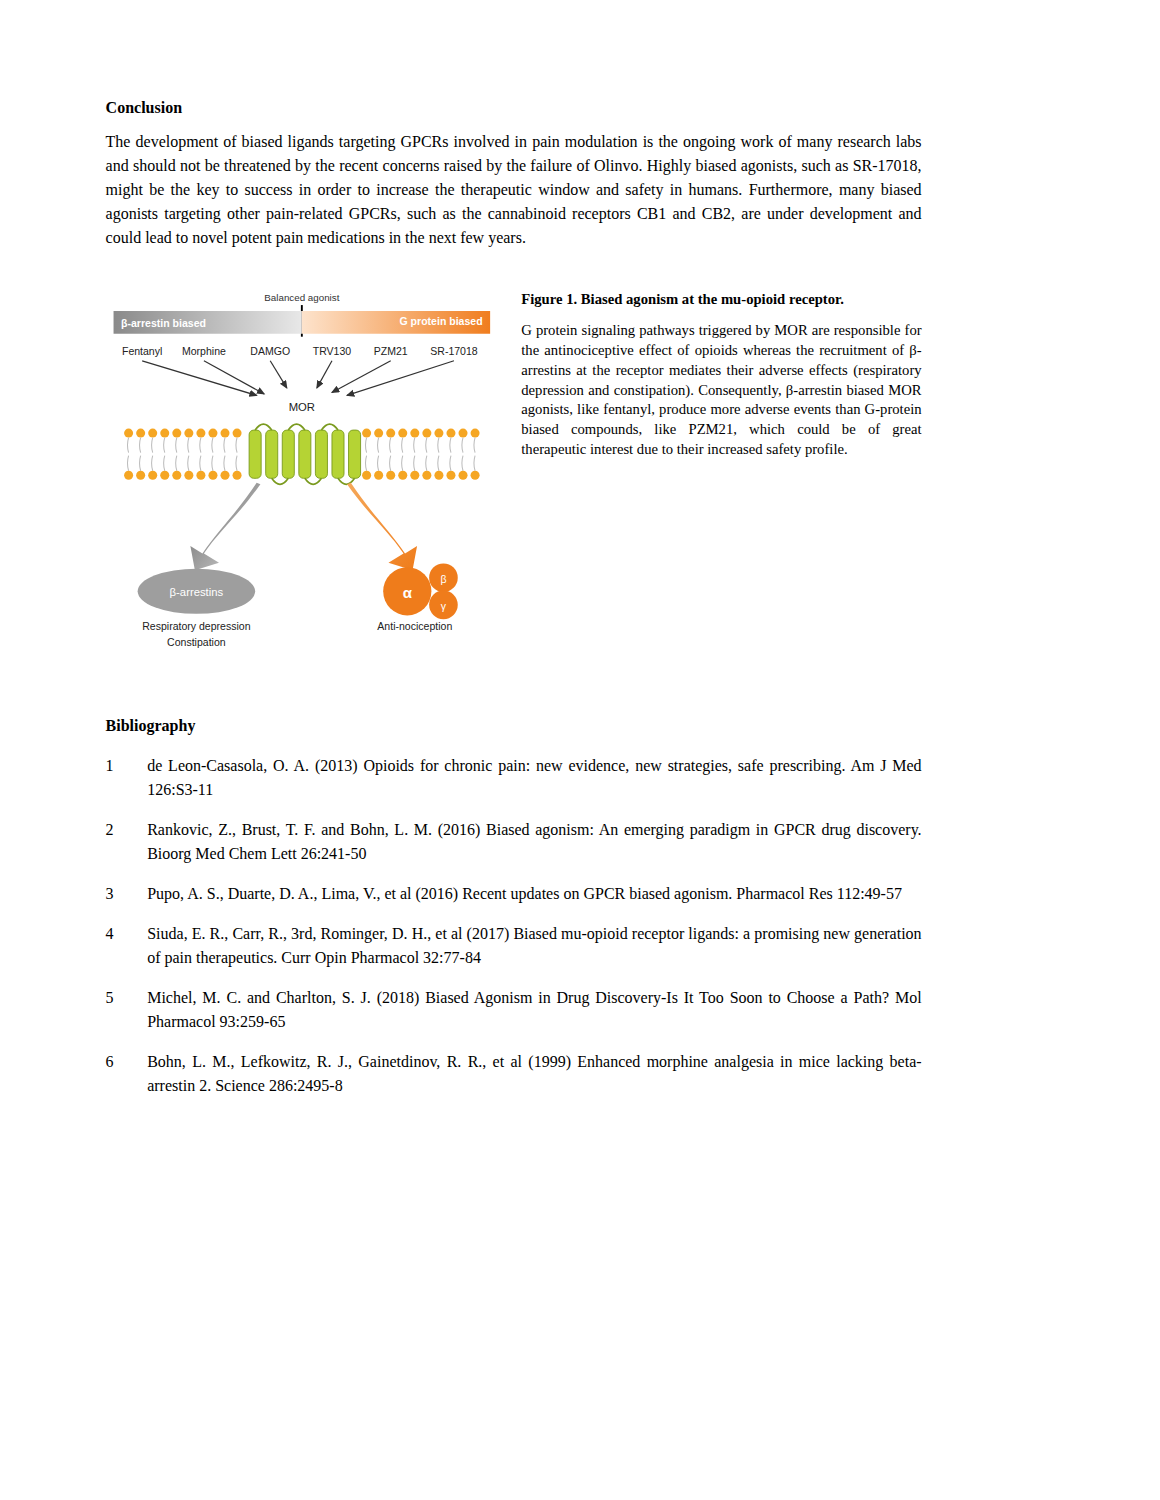Conclusion
The development of biased ligands targeting GPCRs involved in pain modulation is the ongoing work of many research labs and should not be threatened by the recent concerns raised by the failure of Olinvo. Highly biased agonists, such as SR-17018, might be the key to success in order to increase the therapeutic window and safety in humans. Furthermore, many biased agonists targeting other pain-related GPCRs, such as the cannabinoid receptors CB1 and CB2, are under development and could lead to novel potent pain medications in the next few years.
Balanced agonist β-arrestin biased G protein biased Fentanyl Morphine DAMGO TRV130 PZM21 SR-17018 MOR β-arrestins α β γ Respiratory depression Constipation Anti-nociception
Figure 1. Biased agonism at the mu-opioid receptor.
G protein signaling pathways triggered by MOR are responsible for the antinociceptive effect of opioids whereas the recruitment of β-arrestins at the receptor mediates their adverse effects (respiratory depression and constipation). Consequently, β-arrestin biased MOR agonists, like fentanyl, produce more adverse events than G-protein biased compounds, like PZM21, which could be of great therapeutic interest due to their increased safety profile.
Bibliography
1
de Leon-Casasola, O. A. (2013) Opioids for chronic pain: new evidence, new strategies, safe prescribing. Am J Med 126:S3-11
2
Rankovic, Z., Brust, T. F. and Bohn, L. M. (2016) Biased agonism: An emerging paradigm in GPCR drug discovery. Bioorg Med Chem Lett 26:241-50
3
Pupo, A. S., Duarte, D. A., Lima, V., et al (2016) Recent updates on GPCR biased agonism. Pharmacol Res 112:49-57
4
Siuda, E. R., Carr, R., 3rd, Rominger, D. H., et al (2017) Biased mu-opioid receptor ligands: a promising new generation of pain therapeutics. Curr Opin Pharmacol 32:77-84
5
Michel, M. C. and Charlton, S. J. (2018) Biased Agonism in Drug Discovery-Is It Too Soon to Choose a Path? Mol Pharmacol 93:259-65
6
Bohn, L. M., Lefkowitz, R. J., Gainetdinov, R. R., et al (1999) Enhanced morphine analgesia in mice lacking beta-arrestin 2. Science 286:2495-8